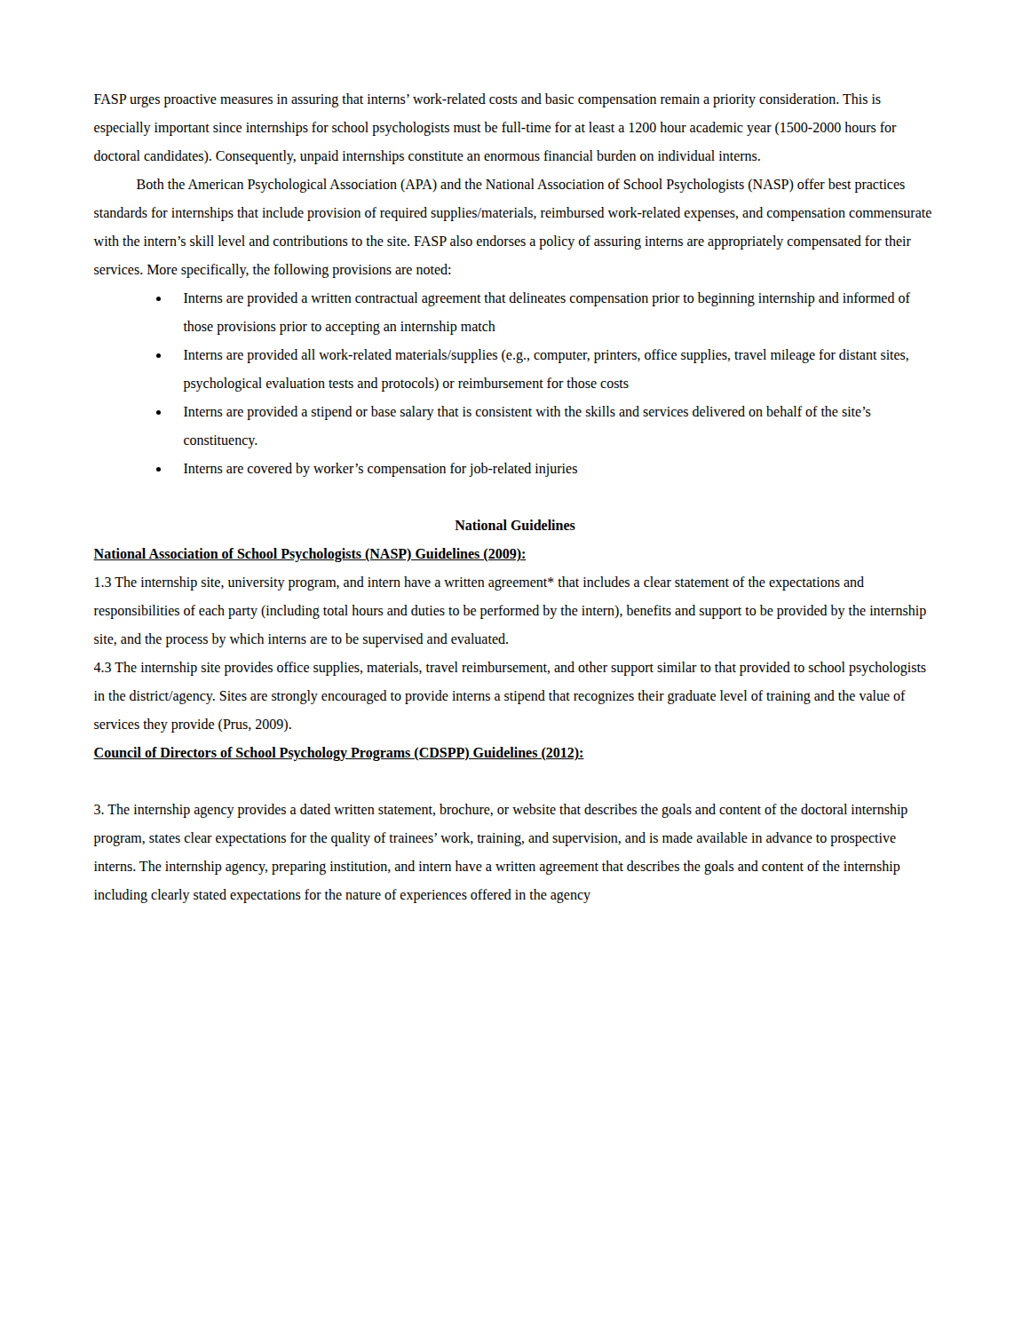FASP urges proactive measures in assuring that interns’ work-related costs and basic compensation remain a priority consideration. This is especially important since internships for school psychologists must be full-time for at least a 1200 hour academic year (1500-2000 hours for doctoral candidates). Consequently, unpaid internships constitute an enormous financial burden on individual interns.
Both the American Psychological Association (APA) and the National Association of School Psychologists (NASP) offer best practices standards for internships that include provision of required supplies/materials, reimbursed work-related expenses, and compensation commensurate with the intern’s skill level and contributions to the site. FASP also endorses a policy of assuring interns are appropriately compensated for their services. More specifically, the following provisions are noted:
Interns are provided a written contractual agreement that delineates compensation prior to beginning internship and informed of those provisions prior to accepting an internship match
Interns are provided all work-related materials/supplies (e.g., computer, printers, office supplies, travel mileage for distant sites, psychological evaluation tests and protocols) or reimbursement for those costs
Interns are provided a stipend or base salary that is consistent with the skills and services delivered on behalf of the site’s constituency.
Interns are covered by worker’s compensation for job-related injuries
National Guidelines
National Association of School Psychologists (NASP) Guidelines (2009):
1.3 The internship site, university program, and intern have a written agreement* that includes a clear statement of the expectations and responsibilities of each party (including total hours and duties to be performed by the intern), benefits and support to be provided by the internship site, and the process by which interns are to be supervised and evaluated.
4.3 The internship site provides office supplies, materials, travel reimbursement, and other support similar to that provided to school psychologists in the district/agency. Sites are strongly encouraged to provide interns a stipend that recognizes their graduate level of training and the value of services they provide (Prus, 2009).
Council of Directors of School Psychology Programs (CDSPP) Guidelines (2012):
3. The internship agency provides a dated written statement, brochure, or website that describes the goals and content of the doctoral internship program, states clear expectations for the quality of trainees’ work, training, and supervision, and is made available in advance to prospective interns. The internship agency, preparing institution, and intern have a written agreement that describes the goals and content of the internship including clearly stated expectations for the nature of experiences offered in the agency